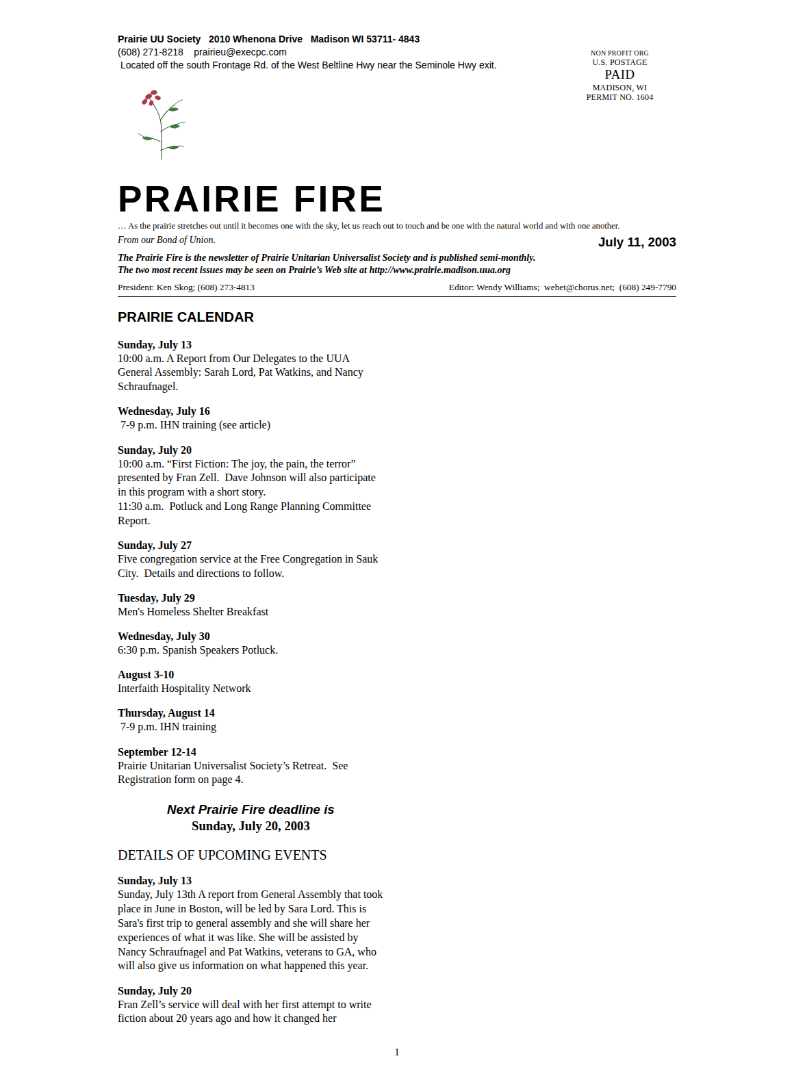NON PROFIT ORG
U.S. POSTAGE
PAID
MADISON, WI
PERMIT NO. 1604
Prairie UU Society 2010 Whenona Drive Madison WI 53711- 4843
(608) 271-8218 prairieu@execpc.com
Located off the south Frontage Rd. of the West Beltline Hwy near the Seminole Hwy exit.
PRAIRIE FIRE
… As the prairie stretches out until it becomes one with the sky, let us reach out to touch and be one with the natural world and with one another.
July 11, 2003 From our Bond of Union.
The Prairie Fire is the newsletter of Prairie Unitarian Universalist Society and is published semi-monthly.
The two most recent issues may be seen on Prairie’s Web site at http://www.prairie.madison.uua.org
Editor: Wendy Williams; webet@chorus.net; (608) 249-7790 President: Ken Skog; (608) 273-4813
PRAIRIE CALENDAR
Sunday, July 13
10:00 a.m. A Report from Our Delegates to the UUA General Assembly: Sarah Lord, Pat Watkins, and Nancy Schraufnagel.
Wednesday, July 16
7-9 p.m. IHN training (see article)
Sunday, July 20
10:00 a.m. “First Fiction: The joy, the pain, the terror” presented by Fran Zell. Dave Johnson will also participate in this program with a short story.
11:30 a.m. Potluck and Long Range Planning Committee Report.
Sunday, July 27
Five congregation service at the Free Congregation in Sauk City. Details and directions to follow.
Tuesday, July 29
Men's Homeless Shelter Breakfast
Wednesday, July 30
6:30 p.m. Spanish Speakers Potluck.
August 3-10
Interfaith Hospitality Network
Thursday, August 14
7-9 p.m. IHN training
September 12-14
Prairie Unitarian Universalist Society’s Retreat. See Registration form on page 4.
Next Prairie Fire deadline is Sunday, July 20, 2003
DETAILS OF UPCOMING EVENTS
Sunday, July 13
Sunday, July 13th A report from General Assembly that took place in June in Boston, will be led by Sara Lord. This is Sara's first trip to general assembly and she will share her experiences of what it was like. She will be assisted by Nancy Schraufnagel and Pat Watkins, veterans to GA, who will also give us information on what happened this year.
Sunday, July 20
Fran Zell’s service will deal with her first attempt to write fiction about 20 years ago and how it changed her
1